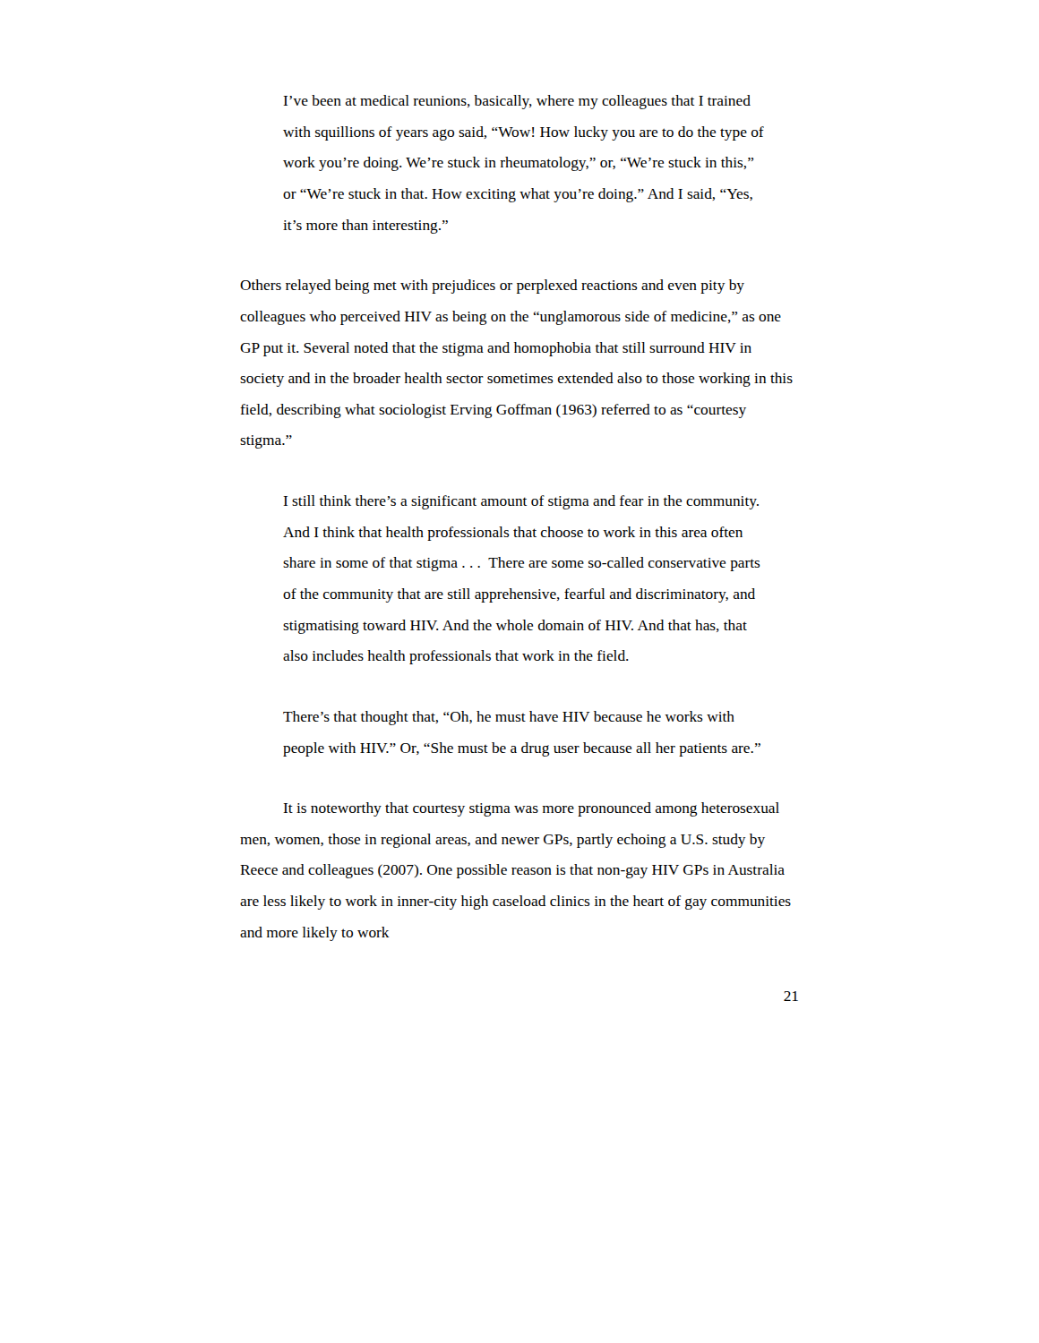I’ve been at medical reunions, basically, where my colleagues that I trained with squillions of years ago said, “Wow! How lucky you are to do the type of work you’re doing. We’re stuck in rheumatology,” or, “We’re stuck in this,” or “We’re stuck in that. How exciting what you’re doing.” And I said, “Yes, it’s more than interesting.”
Others relayed being met with prejudices or perplexed reactions and even pity by colleagues who perceived HIV as being on the “unglamorous side of medicine,” as one GP put it. Several noted that the stigma and homophobia that still surround HIV in society and in the broader health sector sometimes extended also to those working in this field, describing what sociologist Erving Goffman (1963) referred to as “courtesy stigma.”
I still think there’s a significant amount of stigma and fear in the community. And I think that health professionals that choose to work in this area often share in some of that stigma . . . There are some so-called conservative parts of the community that are still apprehensive, fearful and discriminatory, and stigmatising toward HIV. And the whole domain of HIV. And that has, that also includes health professionals that work in the field.
There’s that thought that, “Oh, he must have HIV because he works with people with HIV.” Or, “She must be a drug user because all her patients are.”
It is noteworthy that courtesy stigma was more pronounced among heterosexual men, women, those in regional areas, and newer GPs, partly echoing a U.S. study by Reece and colleagues (2007). One possible reason is that non-gay HIV GPs in Australia are less likely to work in inner-city high caseload clinics in the heart of gay communities and more likely to work
21